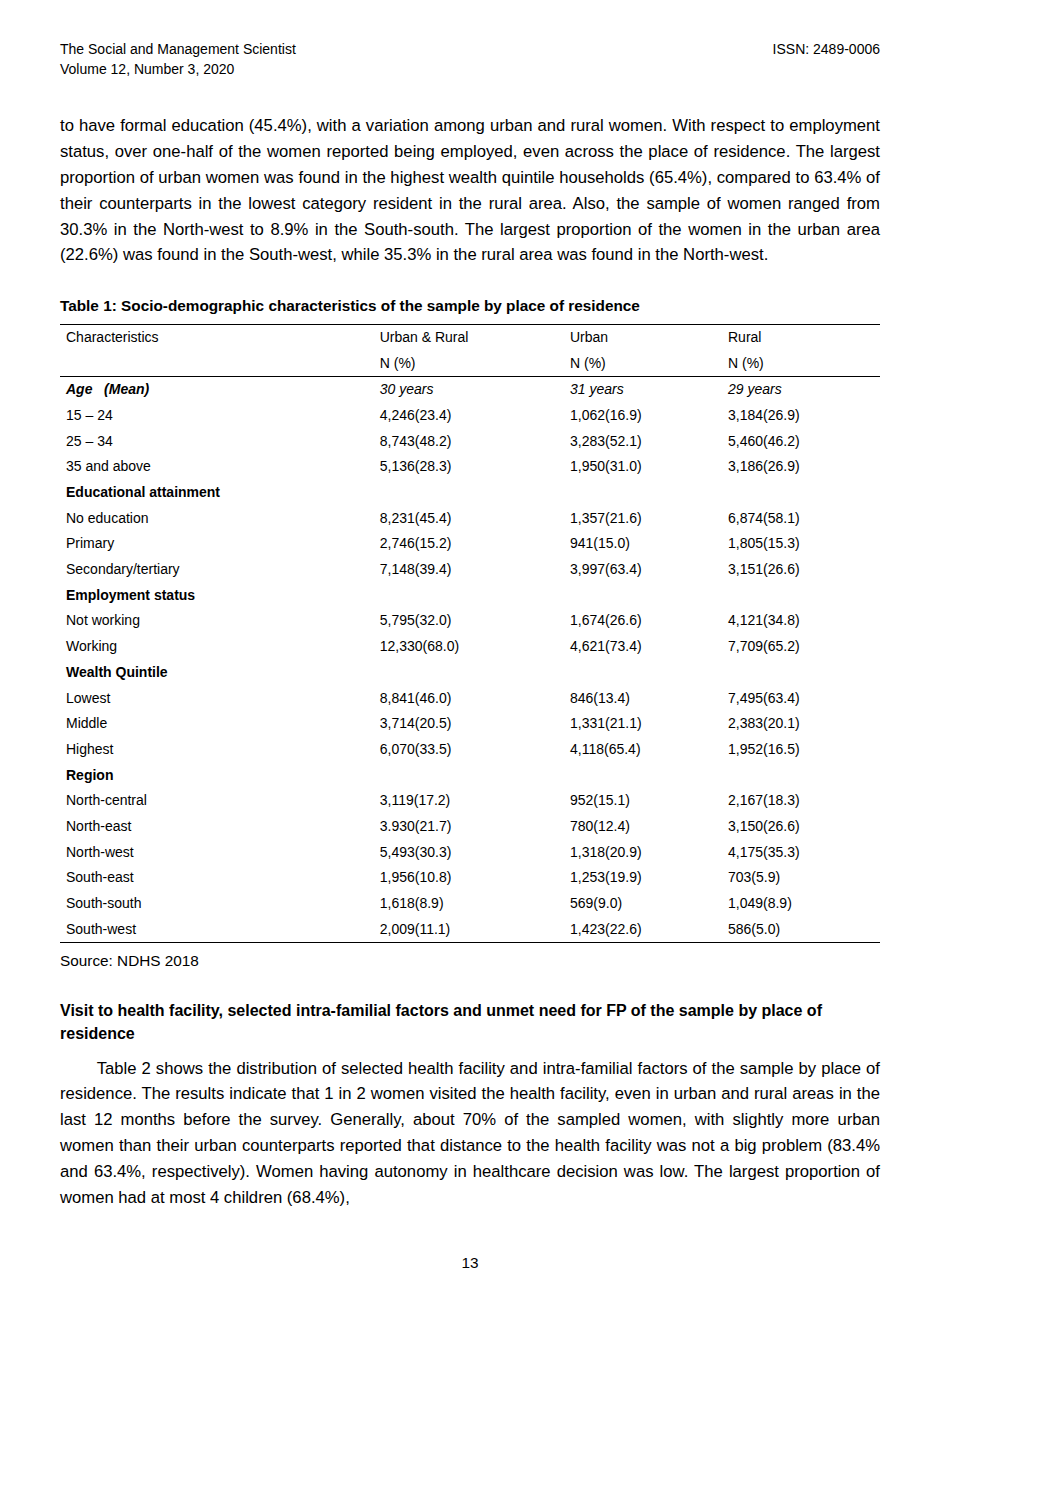The Social and Management Scientist
Volume 12, Number 3, 2020
ISSN: 2489-0006
to have formal education (45.4%), with a variation among urban and rural women. With respect to employment status, over one-half of the women reported being employed, even across the place of residence. The largest proportion of urban women was found in the highest wealth quintile households (65.4%), compared to 63.4% of their counterparts in the lowest category resident in the rural area. Also, the sample of women ranged from 30.3% in the North-west to 8.9% in the South-south. The largest proportion of the women in the urban area (22.6%) was found in the South-west, while 35.3% in the rural area was found in the North-west.
Table 1: Socio-demographic characteristics of the sample by place of residence
| Characteristics | Urban & Rural | Urban | Rural |
| --- | --- | --- | --- |
| | N (%) | N (%) | N (%) |
| Age (Mean) | 30 years | 31 years | 29 years |
| 15 – 24 | 4,246(23.4) | 1,062(16.9) | 3,184(26.9) |
| 25 – 34 | 8,743(48.2) | 3,283(52.1) | 5,460(46.2) |
| 35 and above | 5,136(28.3) | 1,950(31.0) | 3,186(26.9) |
| Educational attainment | | | |
| No education | 8,231(45.4) | 1,357(21.6) | 6,874(58.1) |
| Primary | 2,746(15.2) | 941(15.0) | 1,805(15.3) |
| Secondary/tertiary | 7,148(39.4) | 3,997(63.4) | 3,151(26.6) |
| Employment status | | | |
| Not working | 5,795(32.0) | 1,674(26.6) | 4,121(34.8) |
| Working | 12,330(68.0) | 4,621(73.4) | 7,709(65.2) |
| Wealth Quintile | | | |
| Lowest | 8,841(46.0) | 846(13.4) | 7,495(63.4) |
| Middle | 3,714(20.5) | 1,331(21.1) | 2,383(20.1) |
| Highest | 6,070(33.5) | 4,118(65.4) | 1,952(16.5) |
| Region | | | |
| North-central | 3,119(17.2) | 952(15.1) | 2,167(18.3) |
| North-east | 3.930(21.7) | 780(12.4) | 3,150(26.6) |
| North-west | 5,493(30.3) | 1,318(20.9) | 4,175(35.3) |
| South-east | 1,956(10.8) | 1,253(19.9) | 703(5.9) |
| South-south | 1,618(8.9) | 569(9.0) | 1,049(8.9) |
| South-west | 2,009(11.1) | 1,423(22.6) | 586(5.0) |
Source: NDHS 2018
Visit to health facility, selected intra-familial factors and unmet need for FP of the sample by place of residence
Table 2 shows the distribution of selected health facility and intra-familial factors of the sample by place of residence. The results indicate that 1 in 2 women visited the health facility, even in urban and rural areas in the last 12 months before the survey. Generally, about 70% of the sampled women, with slightly more urban women than their urban counterparts reported that distance to the health facility was not a big problem (83.4% and 63.4%, respectively). Women having autonomy in healthcare decision was low. The largest proportion of women had at most 4 children (68.4%),
13